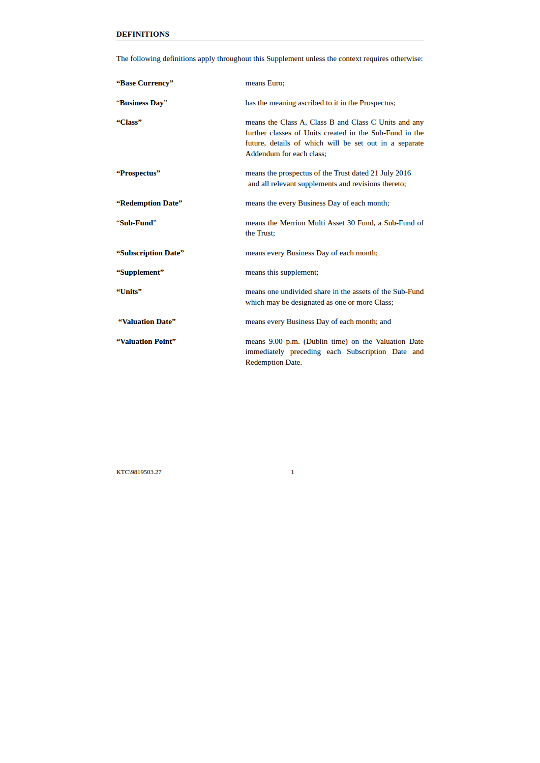Definitions
The following definitions apply throughout this Supplement unless the context requires otherwise:
| “Base Currency” | means Euro; |
| “ Business Day ” | has the meaning ascribed to it in the Prospectus; |
| “Class” | means the Class A, Class B and Class C Units and any further classes of Units created in the Sub-Fund in the future, details of which will be set out in a separate Addendum for each class; |
| “Prospectus” | means the prospectus of the Trust dated 21 July 2016 and all relevant supplements and revisions thereto; |
| “Redemption Date” | means the every Business Day of each month; |
| “ Sub-Fund ” | means the Merrion Multi Asset 30 Fund, a Sub-Fund of the Trust; |
| “Subscription Date” | means every Business Day of each month; |
| “Supplement” | means this supplement; |
| “Units” | means one undivided share in the assets of the Sub-Fund which may be designated as one or more Class; |
| “Valuation Date” | means every Business Day of each month; and |
| “Valuation Point” | means 9.00 p.m. (Dublin time) on the Valuation Date immediately preceding each Subscription Date and Redemption Date. |
KTC\9819503.27
1